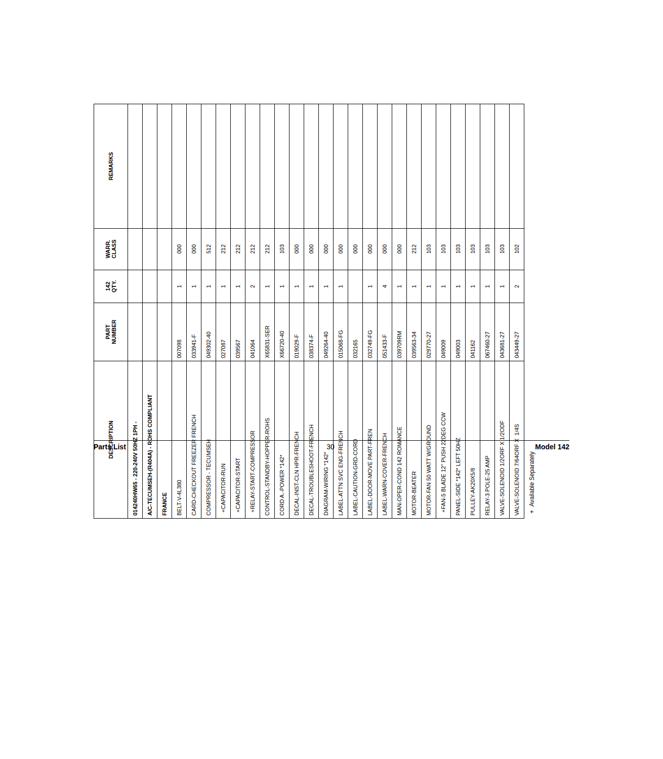| DESCRIPTION | PART NUMBER | 142 QTY. | WARR. CLASS | REMARKS |
| --- | --- | --- | --- | --- |
| 014240HW65 - 220-240V 50HZ 1PH - | | | | |
| A/C-TECUMSEH-(R404A) - ROHS COMPLIANT | | | | |
| FRANCE | | | | |
| BELT-V-4L380 | 007098 | 1 | 000 | |
| CARD-CHECKOUT FREEZER FRENCH | 033941-F | 1 | 000 | |
| COMPRESSOR - TECUMSEH | 049302-40 | 1 | 512 | |
| +CAPACITOR-RUN | 027087 | 1 | 212 | |
| +CAPACITOR-START | 039567 | 1 | 212 | |
| +RELAY-START-COMPRESSOR | 041064 | 2 | 212 | |
| CONTROL-STANDBY-HOPPER-ROHS | X65831-SER | 1 | 212 | |
| CORD A.-POWER *142* | X66720-40 | 1 | 103 | |
| DECAL-INST-CLN HPR-FRENCH | 019029-F | 1 | 000 | |
| DECAL-TROUBLESHOOT-FRENCH | 038374-F | 1 | 000 | |
| DIAGRAM-WIRING *142* | 049264-40 | 1 | 000 | |
| LABEL-ATTN SVC ENG-FRENCH | 015068-FG | 1 | 000 | |
| LABEL-CAUTION-GRD-CORD | 032165 | | 000 | |
| LABEL-DOOR-MOVE PART-FREN | 032749-FG | 1 | 000 | |
| LABEL-WARN-COVER-FRENCH | 051433-F | 4 | 000 | |
| MAN-OPER-COND 142 ROMANCE | 039709RM | 1 | 000 | |
| MOTOR-BEATER | 039563-34 | 1 | 212 | |
| MOTOR-FAN 50 WATT W/GROUND | 029770-27 | 1 | 103 | |
| +FAN-5 BLADE 12" PUSH 22DEG CCW | 049009 | 1 | 103 | |
| PANEL-SIDE *142* LEFT 50HZ | 049003 | 1 | 103 | |
| PULLEY-AK20X5/8 | 041162 | 1 | 103 | |
| RELAY-3 POLE-25 AMP | 067460-27 | 1 | 103 | |
| VALVE-SOLENOID 1/2ORF X 1/2ODF | 043681-27 | 1 | 103 | |
| VALVE-SOLENOID 7/64ORF X 1/4S | 043449-27 | 2 | 102 | |
+ Available Separately
Parts List
30
Model 142